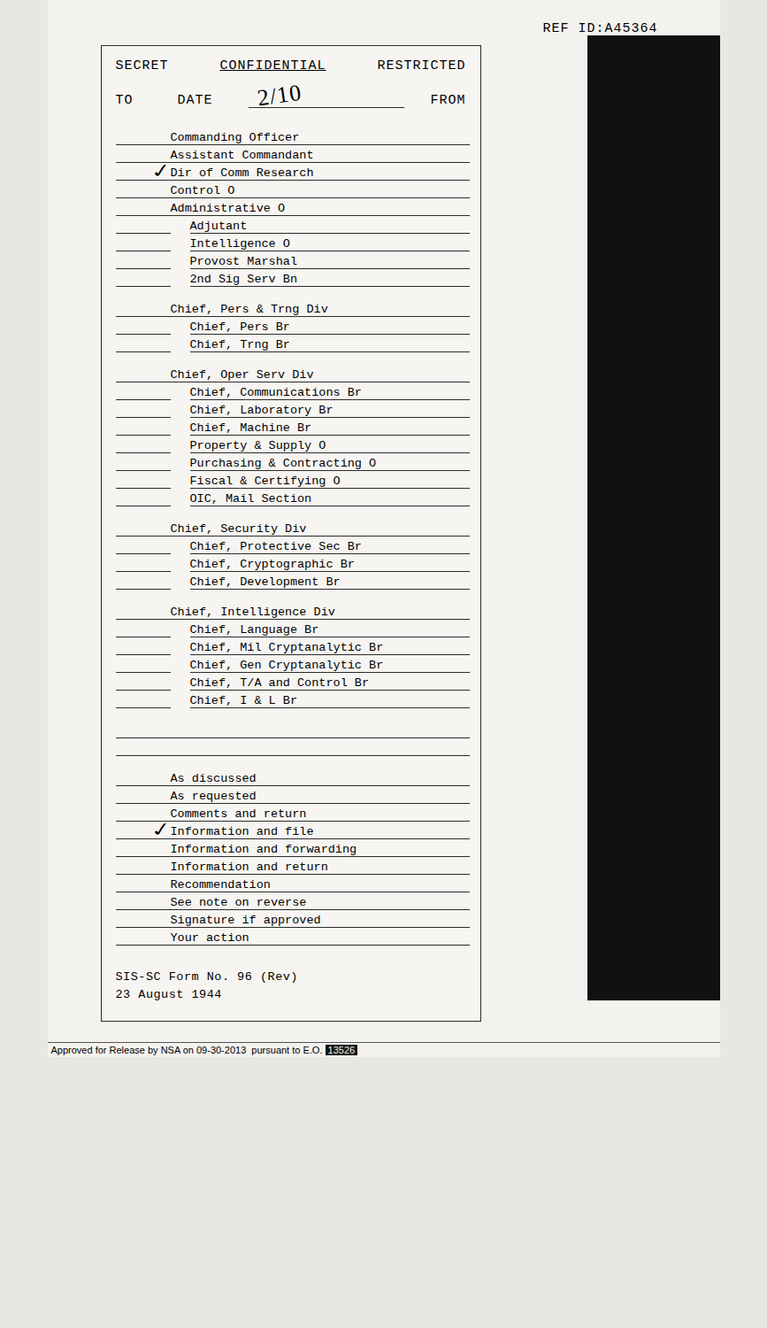REF ID:A45364
SECRET CONFIDENTIAL RESTRICTED
TO DATE 2/10 FROM
| | Commanding Officer |
| | Assistant Commandant |
| ✓ | Dir of Comm Research |
| | Control O |
| | Administrative O |
| | Adjutant |
| | Intelligence O |
| | Provost Marshal |
| | 2nd Sig Serv Bn |
| | Chief, Pers & Trng Div |
| | Chief, Pers Br |
| | Chief, Trng Br |
| | Chief, Oper Serv Div |
| | Chief, Communications Br |
| | Chief, Laboratory Br |
| | Chief, Machine Br |
| | Property & Supply O |
| | Purchasing & Contracting O |
| | Fiscal & Certifying O |
| | OIC, Mail Section |
| | Chief, Security Div |
| | Chief, Protective Sec Br |
| | Chief, Cryptographic Br |
| | Chief, Development Br |
| | Chief, Intelligence Div |
| | Chief, Language Br |
| | Chief, Mil Cryptanalytic Br |
| | Chief, Gen Cryptanalytic Br |
| | Chief, T/A and Control Br |
| | Chief, I & L Br |
| | As discussed |
| | As requested |
| | Comments and return |
| ✓ | Information and file |
| | Information and forwarding |
| | Information and return |
| | Recommendation |
| | See note on reverse |
| | Signature if approved |
| | Your action |
SIS-SC Form No. 96 (Rev)
23 August 1944
Approved for Release by NSA on 09-30-2013 pursuant to E.O. 13526